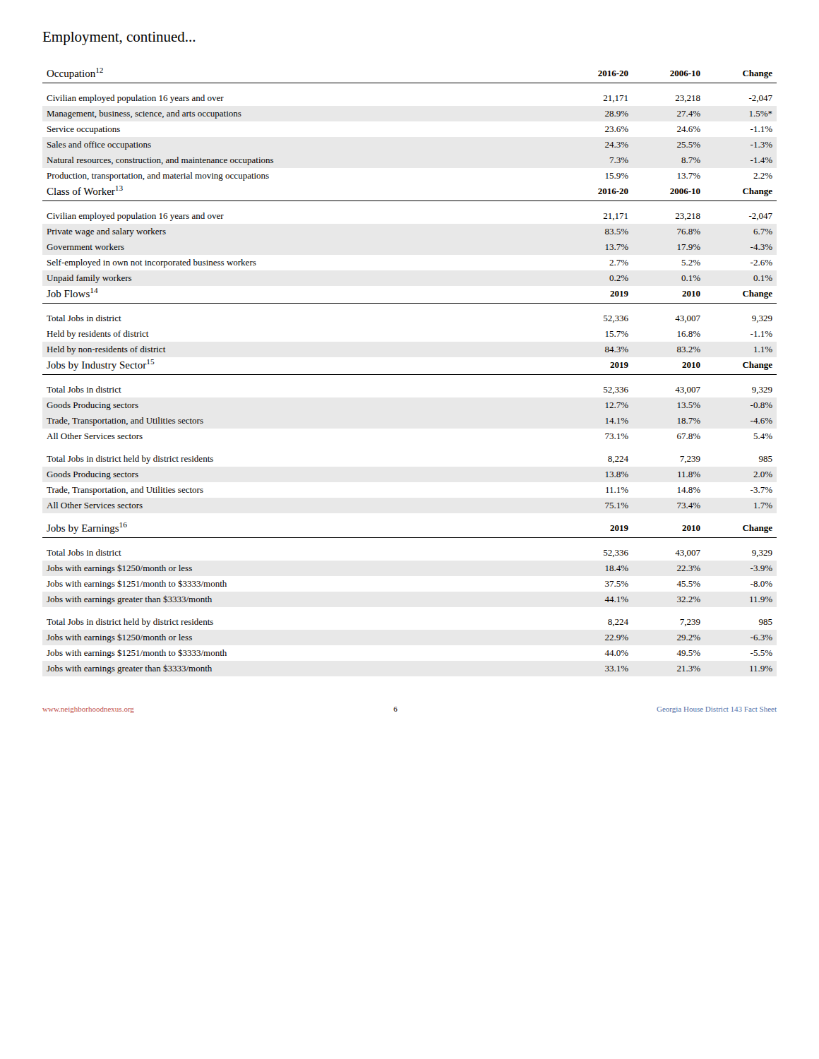Employment, continued...
| Occupation 12 | 2016-20 | 2006-10 | Change |
| --- | --- | --- | --- |
| Civilian employed population 16 years and over | 21,171 | 23,218 | -2,047 |
| Management, business, science, and arts occupations | 28.9% | 27.4% | 1.5%* |
| Service occupations | 23.6% | 24.6% | -1.1% |
| Sales and office occupations | 24.3% | 25.5% | -1.3% |
| Natural resources, construction, and maintenance occupations | 7.3% | 8.7% | -1.4% |
| Production, transportation, and material moving occupations | 15.9% | 13.7% | 2.2% |
| Class of Worker 13 | 2016-20 | 2006-10 | Change |
| Civilian employed population 16 years and over | 21,171 | 23,218 | -2,047 |
| Private wage and salary workers | 83.5% | 76.8% | 6.7% |
| Government workers | 13.7% | 17.9% | -4.3% |
| Self-employed in own not incorporated business workers | 2.7% | 5.2% | -2.6% |
| Unpaid family workers | 0.2% | 0.1% | 0.1% |
| Job Flows 14 | 2019 | 2010 | Change |
| Total Jobs in district | 52,336 | 43,007 | 9,329 |
| Held by residents of district | 15.7% | 16.8% | -1.1% |
| Held by non-residents of district | 84.3% | 83.2% | 1.1% |
| Jobs by Industry Sector 15 | 2019 | 2010 | Change |
| Total Jobs in district | 52,336 | 43,007 | 9,329 |
| Goods Producing sectors | 12.7% | 13.5% | -0.8% |
| Trade, Transportation, and Utilities sectors | 14.1% | 18.7% | -4.6% |
| All Other Services sectors | 73.1% | 67.8% | 5.4% |
| Total Jobs in district held by district residents | 8,224 | 7,239 | 985 |
| Goods Producing sectors | 13.8% | 11.8% | 2.0% |
| Trade, Transportation, and Utilities sectors | 11.1% | 14.8% | -3.7% |
| All Other Services sectors | 75.1% | 73.4% | 1.7% |
| Jobs by Earnings 16 | 2019 | 2010 | Change |
| Total Jobs in district | 52,336 | 43,007 | 9,329 |
| Jobs with earnings $1250/month or less | 18.4% | 22.3% | -3.9% |
| Jobs with earnings $1251/month to $3333/month | 37.5% | 45.5% | -8.0% |
| Jobs with earnings greater than $3333/month | 44.1% | 32.2% | 11.9% |
| Total Jobs in district held by district residents | 8,224 | 7,239 | 985 |
| Jobs with earnings $1250/month or less | 22.9% | 29.2% | -6.3% |
| Jobs with earnings $1251/month to $3333/month | 44.0% | 49.5% | -5.5% |
| Jobs with earnings greater than $3333/month | 33.1% | 21.3% | 11.9% |
www.neighborhoodnexus.org 6 Georgia House District 143 Fact Sheet